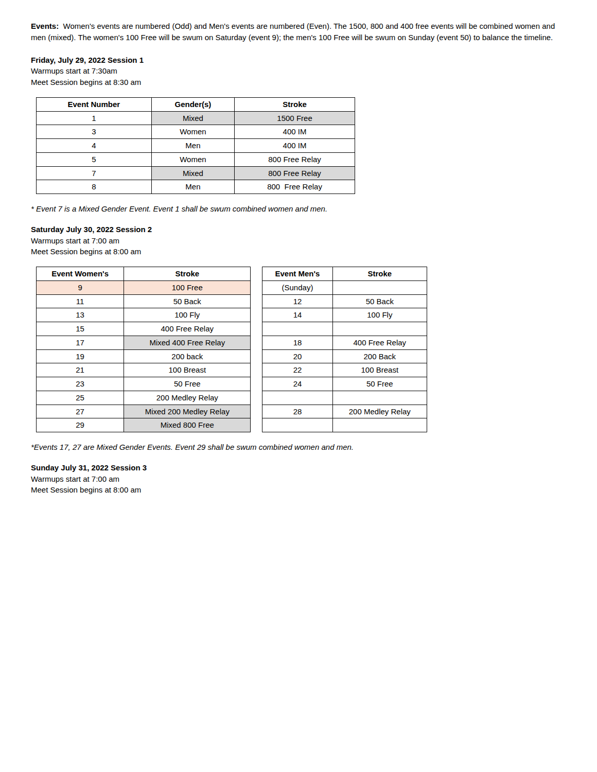Events: Women's events are numbered (Odd) and Men's events are numbered (Even). The 1500, 800 and 400 free events will be combined women and men (mixed). The women's 100 Free will be swum on Saturday (event 9); the men's 100 Free will be swum on Sunday (event 50) to balance the timeline.
Friday, July 29, 2022 Session 1
Warmups start at 7:30am
Meet Session begins at 8:30 am
| Event Number | Gender(s) | Stroke |
| --- | --- | --- |
| 1 | Mixed | 1500 Free |
| 3 | Women | 400 IM |
| 4 | Men | 400 IM |
| 5 | Women | 800 Free Relay |
| 7 | Mixed | 800 Free Relay |
| 8 | Men | 800 Free Relay |
* Event 7 is a Mixed Gender Event. Event 1 shall be swum combined women and men.
Saturday July 30, 2022 Session 2
Warmups start at 7:00 am
Meet Session begins at 8:00 am
| Event Women's | Stroke | | Event Men's | Stroke |
| --- | --- | --- | --- | --- |
| 9 | 100 Free | | (Sunday) | |
| 11 | 50 Back | | 12 | 50 Back |
| 13 | 100 Fly | | 14 | 100 Fly |
| 15 | 400 Free Relay | | | |
| 17 | Mixed 400 Free Relay | | 18 | 400 Free Relay |
| 19 | 200 back | | 20 | 200 Back |
| 21 | 100 Breast | | 22 | 100 Breast |
| 23 | 50 Free | | 24 | 50 Free |
| 25 | 200 Medley Relay | | | |
| 27 | Mixed 200 Medley Relay | | 28 | 200 Medley Relay |
| 29 | Mixed 800 Free | | | |
*Events 17, 27 are Mixed Gender Events. Event 29 shall be swum combined women and men.
Sunday July 31, 2022 Session 3
Warmups start at 7:00 am
Meet Session begins at 8:00 am